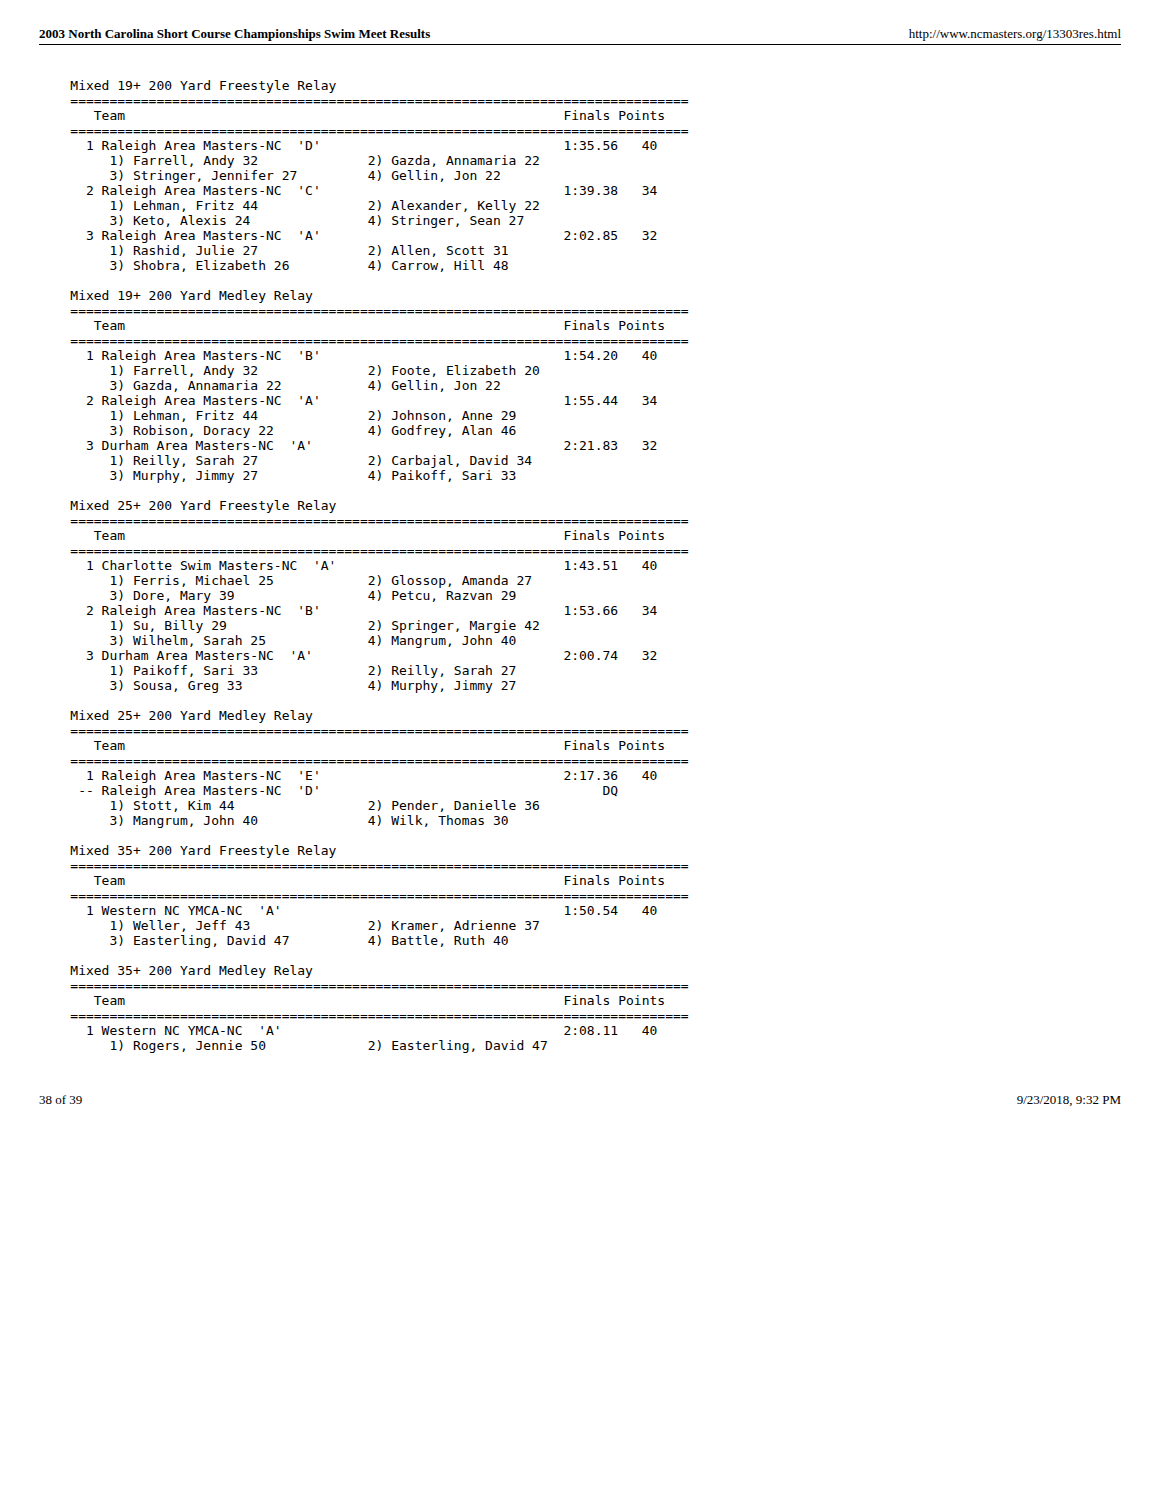2003 North Carolina Short Course Championships Swim Meet Results http://www.ncmasters.org/13303res.html
    Mixed 19+ 200 Yard Freestyle Relay
    ===============================================================================
       Team                                                        Finals Points
    ===============================================================================
      1 Raleigh Area Masters-NC  'D'                               1:35.56   40
         1) Farrell, Andy 32              2) Gazda, Annamaria 22
         3) Stringer, Jennifer 27         4) Gellin, Jon 22
      2 Raleigh Area Masters-NC  'C'                               1:39.38   34
         1) Lehman, Fritz 44              2) Alexander, Kelly 22
         3) Keto, Alexis 24               4) Stringer, Sean 27
      3 Raleigh Area Masters-NC  'A'                               2:02.85   32
         1) Rashid, Julie 27              2) Allen, Scott 31
         3) Shobra, Elizabeth 26          4) Carrow, Hill 48

    Mixed 19+ 200 Yard Medley Relay
    ===============================================================================
       Team                                                        Finals Points
    ===============================================================================
      1 Raleigh Area Masters-NC  'B'                               1:54.20   40
         1) Farrell, Andy 32              2) Foote, Elizabeth 20
         3) Gazda, Annamaria 22           4) Gellin, Jon 22
      2 Raleigh Area Masters-NC  'A'                               1:55.44   34
         1) Lehman, Fritz 44              2) Johnson, Anne 29
         3) Robison, Doracy 22            4) Godfrey, Alan 46
      3 Durham Area Masters-NC  'A'                                2:21.83   32
         1) Reilly, Sarah 27              2) Carbajal, David 34
         3) Murphy, Jimmy 27              4) Paikoff, Sari 33

    Mixed 25+ 200 Yard Freestyle Relay
    ===============================================================================
       Team                                                        Finals Points
    ===============================================================================
      1 Charlotte Swim Masters-NC  'A'                             1:43.51   40
         1) Ferris, Michael 25            2) Glossop, Amanda 27
         3) Dore, Mary 39                 4) Petcu, Razvan 29
      2 Raleigh Area Masters-NC  'B'                               1:53.66   34
         1) Su, Billy 29                  2) Springer, Margie 42
         3) Wilhelm, Sarah 25             4) Mangrum, John 40
      3 Durham Area Masters-NC  'A'                                2:00.74   32
         1) Paikoff, Sari 33              2) Reilly, Sarah 27
         3) Sousa, Greg 33                4) Murphy, Jimmy 27

    Mixed 25+ 200 Yard Medley Relay
    ===============================================================================
       Team                                                        Finals Points
    ===============================================================================
      1 Raleigh Area Masters-NC  'E'                               2:17.36   40
     -- Raleigh Area Masters-NC  'D'                                    DQ
         1) Stott, Kim 44                 2) Pender, Danielle 36
         3) Mangrum, John 40              4) Wilk, Thomas 30

    Mixed 35+ 200 Yard Freestyle Relay
    ===============================================================================
       Team                                                        Finals Points
    ===============================================================================
      1 Western NC YMCA-NC  'A'                                    1:50.54   40
         1) Weller, Jeff 43               2) Kramer, Adrienne 37
         3) Easterling, David 47          4) Battle, Ruth 40

    Mixed 35+ 200 Yard Medley Relay
    ===============================================================================
       Team                                                        Finals Points
    ===============================================================================
      1 Western NC YMCA-NC  'A'                                    2:08.11   40
         1) Rogers, Jennie 50             2) Easterling, David 47
38 of 39 9/23/2018, 9:32 PM